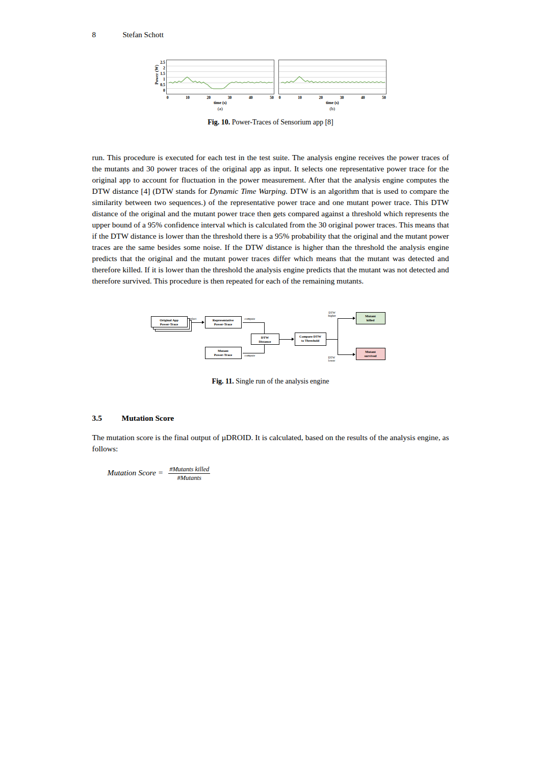8 Stefan Schott
Power (W)
2.5
2
1.5
1
0.5
0
01020304050
time (s)
(a)
01020304050
time (s)
(b)
Fig. 10. Power-Traces of Sensorium app [8]
run. This procedure is executed for each test in the test suite. The analysis engine receives the power traces of the mutants and 30 power traces of the original app as input. It selects one representative power trace for the original app to account for fluctuation in the power measurement. After that the analysis engine computes the DTW distance [4] (DTW stands for Dynamic Time Warping. DTW is an algorithm that is used to compare the similarity between two sequences.) of the representative power trace and one mutant power trace. This DTW distance of the original and the mutant power trace then gets compared against a threshold which represents the upper bound of a 95% confidence interval which is calculated from the 30 original power traces. This means that if the DTW distance is lower than the threshold there is a 95% probability that the original and the mutant power traces are the same besides some noise. If the DTW distance is higher than the threshold the analysis engine predicts that the original and the mutant power traces differ which means that the mutant was detected and therefore killed. If it is lower than the threshold the analysis engine predicts that the mutant was not detected and therefore survived. This procedure is then repeated for each of the remaining mutants.
Original App
Power-Trace
Original App
Power-Trace
Original App
Power-Trace
select
Representative
Power-Trace
compute
Mutant
Power-Trace
compute
DTW
Distance
Compare DTW
to Threshold
DTW
higher
DTW
lower
Mutant
killed
Mutant
survived
Fig. 11. Single run of the analysis engine
3.5 Mutation Score
The mutation score is the final output of µDROID. It is calculated, based on the results of the analysis engine, as follows:
Mutation Score = #Mutants killed #Mutants